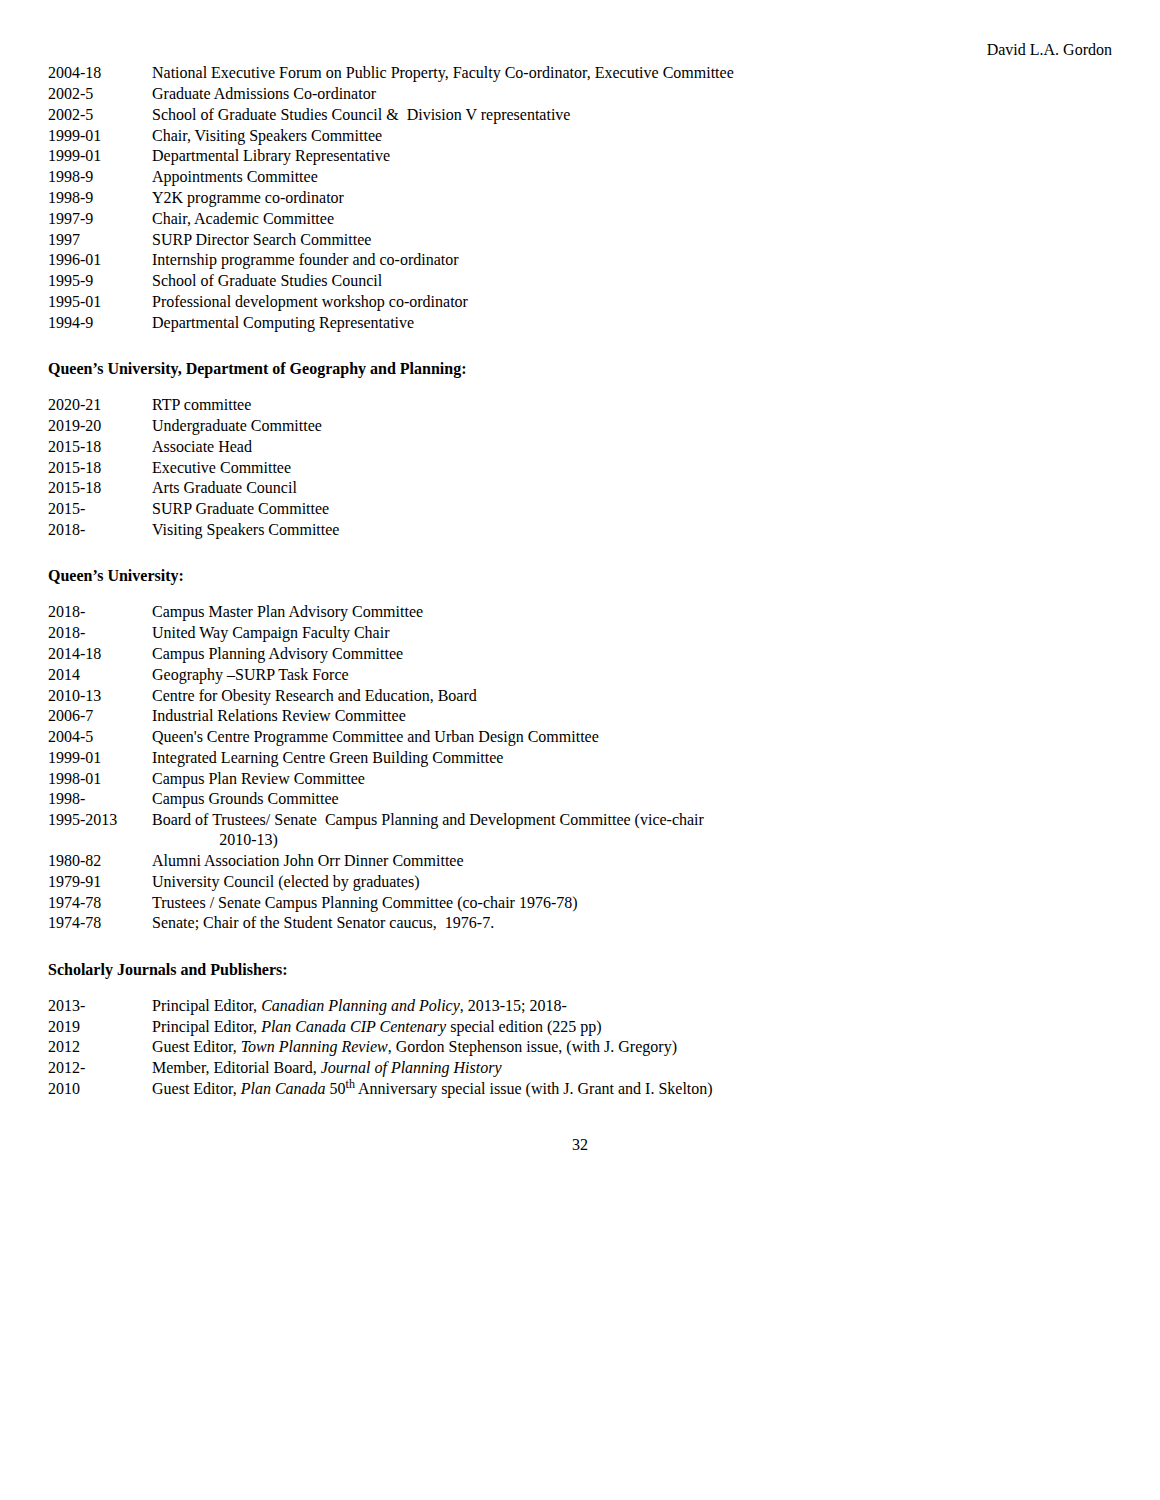David L.A. Gordon
| 2004-18 | National Executive Forum on Public Property, Faculty Co-ordinator, Executive Committee |
| 2002-5 | Graduate Admissions Co-ordinator |
| 2002-5 | School of Graduate Studies Council & Division V representative |
| 1999-01 | Chair, Visiting Speakers Committee |
| 1999-01 | Departmental Library Representative |
| 1998-9 | Appointments Committee |
| 1998-9 | Y2K programme co-ordinator |
| 1997-9 | Chair, Academic Committee |
| 1997 | SURP Director Search Committee |
| 1996-01 | Internship programme founder and co-ordinator |
| 1995-9 | School of Graduate Studies Council |
| 1995-01 | Professional development workshop co-ordinator |
| 1994-9 | Departmental Computing Representative |
Queen’s University, Department of Geography and Planning:
| 2020-21 | RTP committee |
| 2019-20 | Undergraduate Committee |
| 2015-18 | Associate Head |
| 2015-18 | Executive Committee |
| 2015-18 | Arts Graduate Council |
| 2015- | SURP Graduate Committee |
| 2018- | Visiting Speakers Committee |
Queen’s University:
| 2018- | Campus Master Plan Advisory Committee |
| 2018- | United Way Campaign Faculty Chair |
| 2014-18 | Campus Planning Advisory Committee |
| 2014 | Geography –SURP Task Force |
| 2010-13 | Centre for Obesity Research and Education, Board |
| 2006-7 | Industrial Relations Review Committee |
| 2004-5 | Queen's Centre Programme Committee and Urban Design Committee |
| 1999-01 | Integrated Learning Centre Green Building Committee |
| 1998-01 | Campus Plan Review Committee |
| 1998- | Campus Grounds Committee |
| 1995-2013 | Board of Trustees/ Senate Campus Planning and Development Committee (vice-chair 2010-13) |
| 1980-82 | Alumni Association John Orr Dinner Committee |
| 1979-91 | University Council (elected by graduates) |
| 1974-78 | Trustees / Senate Campus Planning Committee (co-chair 1976-78) |
| 1974-78 | Senate; Chair of the Student Senator caucus, 1976-7. |
Scholarly Journals and Publishers:
| 2013- | Principal Editor, Canadian Planning and Policy , 2013-15; 2018- |
| 2019 | Principal Editor, Plan Canada CIP Centenary special edition (225 pp) |
| 2012 | Guest Editor, Town Planning Review , Gordon Stephenson issue, (with J. Gregory) |
| 2012- | Member, Editorial Board, Journal of Planning History |
| 2010 | Guest Editor, Plan Canada 50 th Anniversary special issue (with J. Grant and I. Skelton) |
32